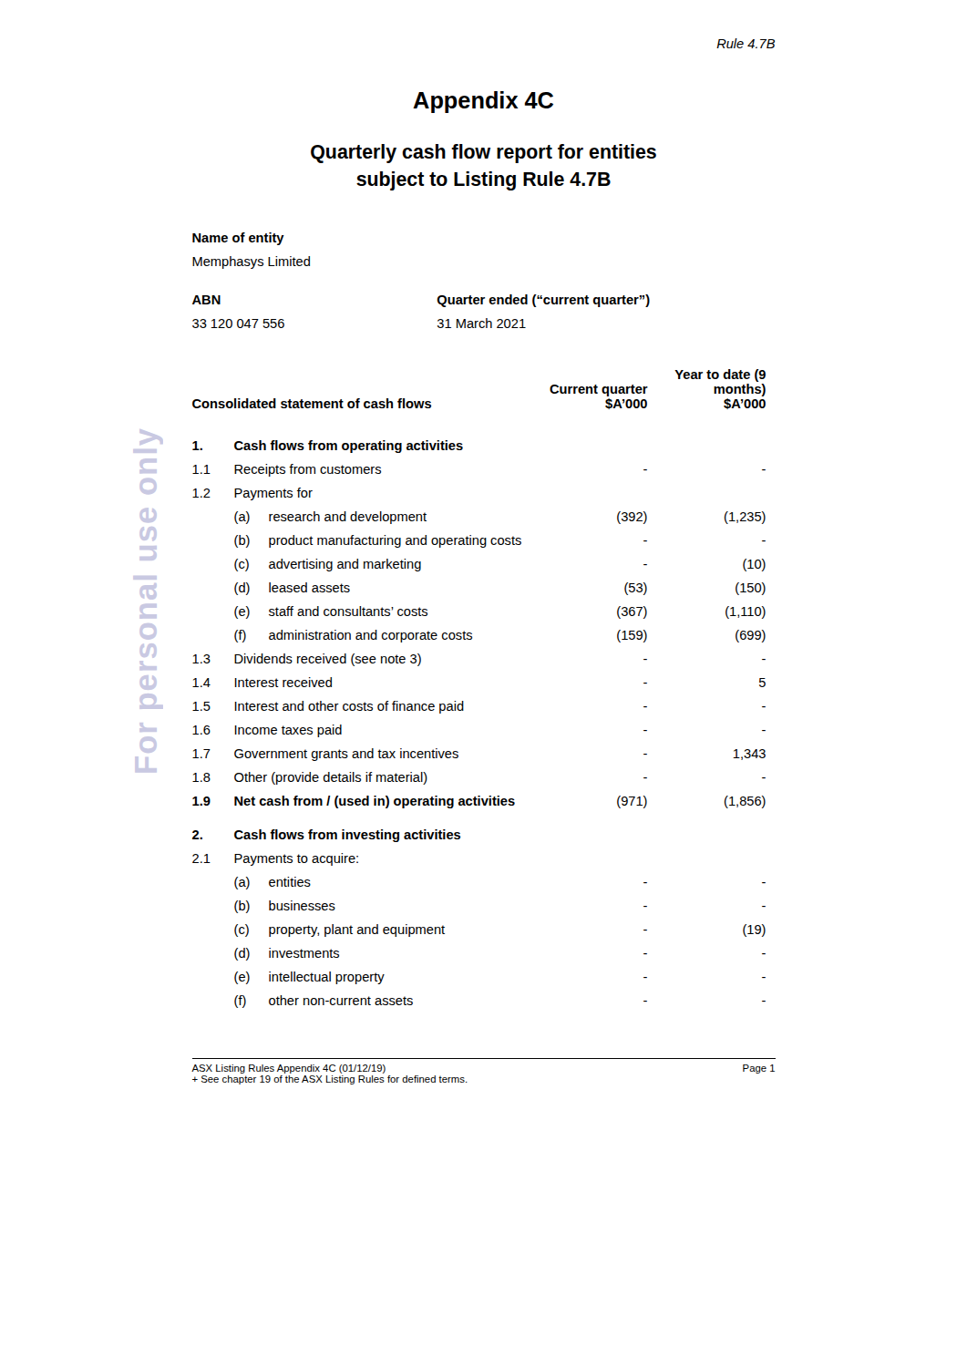For personal use only
Rule 4.7B
Appendix 4C
Quarterly cash flow report for entities
subject to Listing Rule 4.7B
Name of entity
Memphasys Limited
| ABN | Quarter ended (“current quarter”) |
| 33 120 047 556 | 31 March 2021 |
| Consolidated statement of cash flows | Current quarter $A’000 | Year to date (9 months) $A’000 |
| --- | --- | --- |
| 1. | Cash flows from operating activities | | |
| 1.1 | Receipts from customers | - | - |
| 1.2 | Payments for | | |
| | (a) | research and development | (392) | (1,235) |
| | (b) | product manufacturing and operating costs | - | - |
| | (c) | advertising and marketing | - | (10) |
| | (d) | leased assets | (53) | (150) |
| | (e) | staff and consultants’ costs | (367) | (1,110) |
| | (f) | administration and corporate costs | (159) | (699) |
| 1.3 | Dividends received (see note 3) | - | - |
| 1.4 | Interest received | - | 5 |
| 1.5 | Interest and other costs of finance paid | - | - |
| 1.6 | Income taxes paid | - | - |
| 1.7 | Government grants and tax incentives | - | 1,343 |
| 1.8 | Other (provide details if material) | - | - |
| 1.9 | Net cash from / (used in) operating activities | (971) | (1,856) |
| 2. | Cash flows from investing activities | | |
| 2.1 | Payments to acquire: | | |
| | (a) | entities | - | - |
| | (b) | businesses | - | - |
| | (c) | property, plant and equipment | - | (19) |
| | (d) | investments | - | - |
| | (e) | intellectual property | - | - |
| | (f) | other non-current assets | - | - |
ASX Listing Rules Appendix 4C (01/12/19)
+ See chapter 19 of the ASX Listing Rules for defined terms.
Page 1